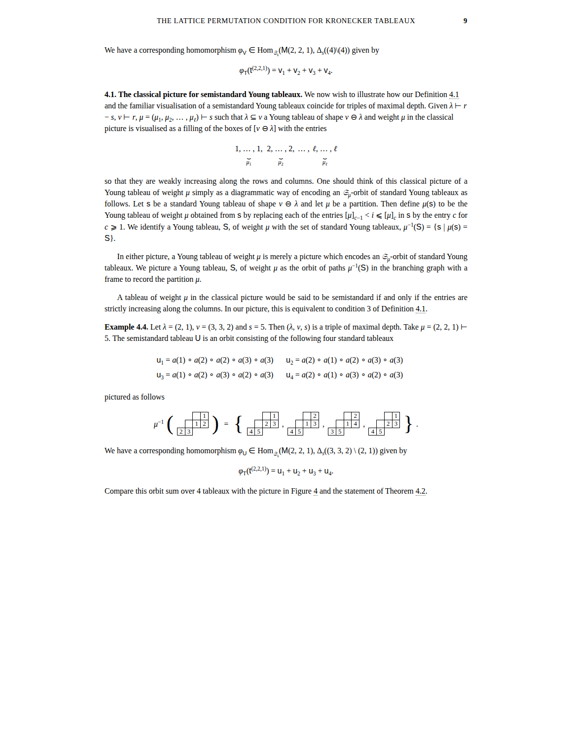THE LATTICE PERMUTATION CONDITION FOR KRONECKER TABLEAUX 9
We have a corresponding homomorphism φV ∈ Hom𝔖s(M(2, 2, 1), Δs((4)\(4)) given by
φT(t(2,2,1)) = v1 + v2 + v3 + v4.
4.1. The classical picture for semistandard Young tableaux.
We now wish to illustrate how our Definition 4.1 and the familiar visualisation of a semistandard Young tableaux coincide for triples of maximal depth. Given λ ⊢ r − s, ν ⊢ r, μ = (μ1, μ2, … , μℓ) ⊢ s such that λ ⊆ ν a Young tableau of shape ν ⊖ λ and weight μ in the classical picture is visualised as a filling of the boxes of [ν ⊖ λ] with the entries
1, … , 1,⏟μ1 2, … , 2,⏟μ2 … , ℓ, … , ℓ⏟μℓ
so that they are weakly increasing along the rows and columns. One should think of this classical picture of a Young tableau of weight μ simply as a diagrammatic way of encoding an 𝔖μ-orbit of standard Young tableaux as follows. Let s be a standard Young tableau of shape ν ⊖ λ and let μ be a partition. Then define μ(s) to be the Young tableau of weight μ obtained from s by replacing each of the entries [μ]c−1 < i ⩽ [μ]c in s by the entry c for c ⩾ 1. We identify a Young tableau, S, of weight μ with the set of standard Young tableaux, μ−1(S) = {s | μ(s) = S}.
In either picture, a Young tableau of weight μ is merely a picture which encodes an 𝔖μ-orbit of standard Young tableaux. We picture a Young tableau, S, of weight μ as the orbit of paths μ−1(S) in the branching graph with a frame to record the partition μ.
A tableau of weight μ in the classical picture would be said to be semistandard if and only if the entries are strictly increasing along the columns. In our picture, this is equivalent to condition 3 of Definition 4.1.
Example 4.4. Let λ = (2, 1), ν = (3, 3, 2) and s = 5. Then (λ, ν, s) is a triple of maximal depth. Take μ = (2, 2, 1) ⊢ 5. The semistandard tableau U is an orbit consisting of the following four standard tableaux
| u 1 = a (1) ∘ a (2) ∘ a (2) ∘ a (3) ∘ a (3) | u 2 = a (2) ∘ a (1) ∘ a (2) ∘ a (3) ∘ a (3) |
| u 3 = a (1) ∘ a (2) ∘ a (3) ∘ a (2) ∘ a (3) | u 4 = a (2) ∘ a (1) ∘ a (3) ∘ a (2) ∘ a (3) |
pictured as follows
μ−1 (
| | | | 1 |
| | | 1 | 2 |
| 2 | 3 | | |
) = {
| | | | 1 |
| | | 2 | 3 |
| 4 | 5 | | |
,
| | | | 2 |
| | | 1 | 3 |
| 4 | 5 | | |
,
| | | | 2 |
| | | 1 | 4 |
| 3 | 5 | | |
,
| | | | 1 |
| | | 2 | 3 |
| 4 | 5 | | |
} .
We have a corresponding homomorphism φU ∈ Hom𝔖s(M(2, 2, 1), Δs((3, 3, 2) \ (2, 1)) given by
φT(t(2,2,1)) = u1 + u2 + u3 + u4.
Compare this orbit sum over 4 tableaux with the picture in Figure 4 and the statement of Theorem 4.2.